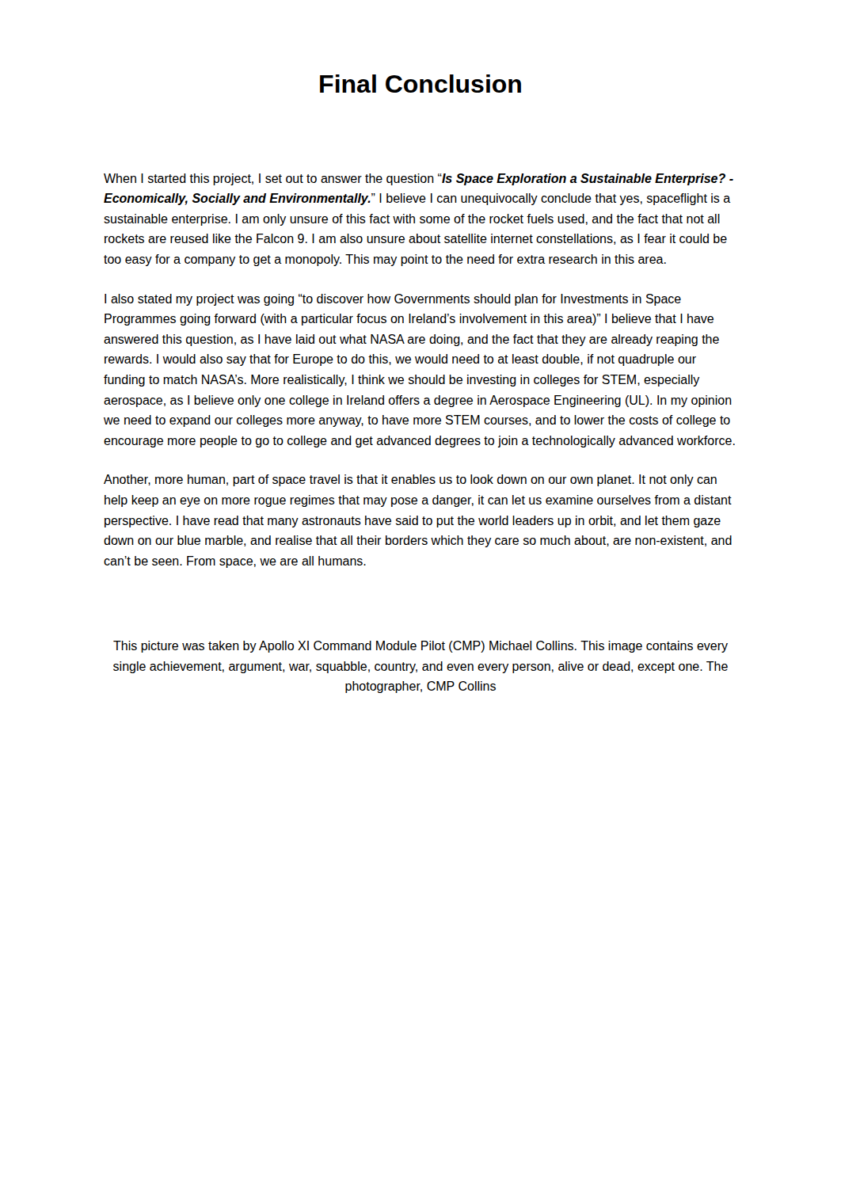Final Conclusion
When I started this project, I set out to answer the question “Is Space Exploration a Sustainable Enterprise? - Economically, Socially and Environmentally.” I believe I can unequivocally conclude that yes, spaceflight is a sustainable enterprise. I am only unsure of this fact with some of the rocket fuels used, and the fact that not all rockets are reused like the Falcon 9. I am also unsure about satellite internet constellations, as I fear it could be too easy for a company to get a monopoly. This may point to the need for extra research in this area.
I also stated my project was going “to discover how Governments should plan for Investments in Space Programmes going forward (with a particular focus on Ireland’s involvement in this area)” I believe that I have answered this question, as I have laid out what NASA are doing, and the fact that they are already reaping the rewards. I would also say that for Europe to do this, we would need to at least double, if not quadruple our funding to match NASA’s. More realistically, I think we should be investing in colleges for STEM, especially aerospace, as I believe only one college in Ireland offers a degree in Aerospace Engineering (UL). In my opinion we need to expand our colleges more anyway, to have more STEM courses, and to lower the costs of college to encourage more people to go to college and get advanced degrees to join a technologically advanced workforce.
Another, more human, part of space travel is that it enables us to look down on our own planet. It not only can help keep an eye on more rogue regimes that may pose a danger, it can let us examine ourselves from a distant perspective. I have read that many astronauts have said to put the world leaders up in orbit, and let them gaze down on our blue marble, and realise that all their borders which they care so much about, are non-existent, and can’t be seen. From space, we are all humans.
This picture was taken by Apollo XI Command Module Pilot (CMP) Michael Collins. This image contains every single achievement, argument, war, squabble, country, and even every person, alive or dead, except one. The photographer, CMP Collins